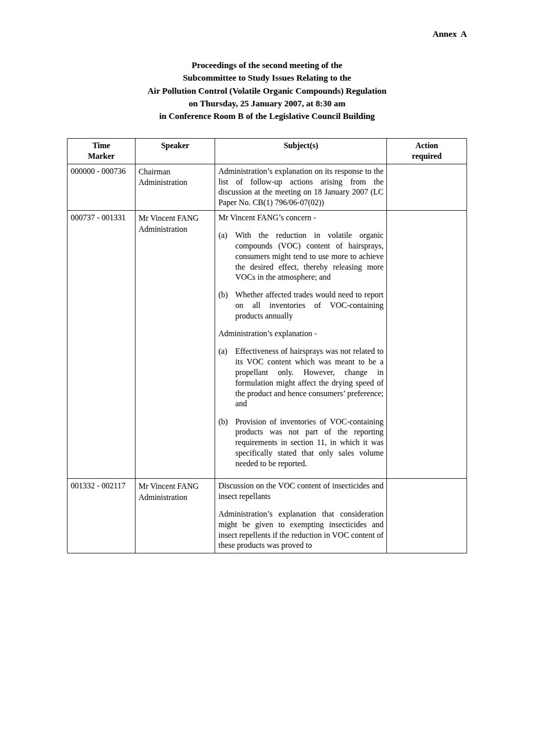Annex A
Proceedings of the second meeting of the
Subcommittee to Study Issues Relating to the
Air Pollution Control (Volatile Organic Compounds) Regulation
on Thursday, 25 January 2007, at 8:30 am
in Conference Room B of the Legislative Council Building
| Time Marker | Speaker | Subject(s) | Action required |
| --- | --- | --- | --- |
| 000000 - 000736 | Chairman Administration | Administration’s explanation on its response to the list of follow-up actions arising from the discussion at the meeting on 18 January 2007 (LC Paper No. CB(1) 796/06-07(02)) | |
| 000737 - 001331 | Mr Vincent FANG Administration | Mr Vincent FANG’s concern - (a) With the reduction in volatile organic compounds (VOC) content of hairsprays, consumers might tend to use more to achieve the desired effect, thereby releasing more VOCs in the atmosphere; and (b) Whether affected trades would need to report on all inventories of VOC-containing products annually Administration’s explanation - (a) Effectiveness of hairsprays was not related to its VOC content which was meant to be a propellant only. However, change in formulation might affect the drying speed of the product and hence consumers’ preference; and (b) Provision of inventories of VOC-containing products was not part of the reporting requirements in section 11, in which it was specifically stated that only sales volume needed to be reported. | |
| 001332 - 002117 | Mr Vincent FANG Administration | Discussion on the VOC content of insecticides and insect repellants Administration’s explanation that consideration might be given to exempting insecticides and insect repellents if the reduction in VOC content of these products was proved to | |